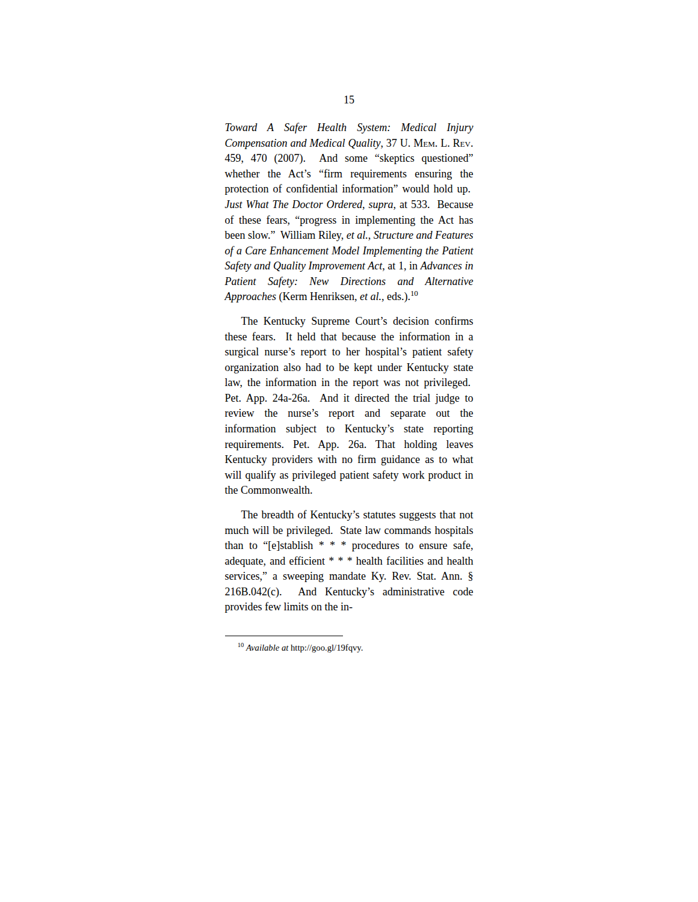15
Toward A Safer Health System: Medical Injury Compensation and Medical Quality, 37 U. Mem. L. Rev. 459, 470 (2007). And some “skeptics questioned” whether the Act’s “firm requirements ensuring the protection of confidential information” would hold up. Just What The Doctor Ordered, supra, at 533. Because of these fears, “progress in implementing the Act has been slow.” William Riley, et al., Structure and Features of a Care Enhancement Model Implementing the Patient Safety and Quality Improvement Act, at 1, in Advances in Patient Safety: New Directions and Alternative Approaches (Kerm Henriksen, et al., eds.).10
The Kentucky Supreme Court’s decision confirms these fears. It held that because the information in a surgical nurse’s report to her hospital’s patient safety organization also had to be kept under Kentucky state law, the information in the report was not privileged. Pet. App. 24a-26a. And it directed the trial judge to review the nurse’s report and separate out the information subject to Kentucky’s state reporting requirements. Pet. App. 26a. That holding leaves Kentucky providers with no firm guidance as to what will qualify as privileged patient safety work product in the Commonwealth.
The breadth of Kentucky’s statutes suggests that not much will be privileged. State law commands hospitals than to “[e]stablish * * * procedures to ensure safe, adequate, and efficient * * * health facilities and health services,” a sweeping mandate Ky. Rev. Stat. Ann. § 216B.042(c). And Kentucky’s administrative code provides few limits on the in-
10 Available at http://goo.gl/19fqvy.